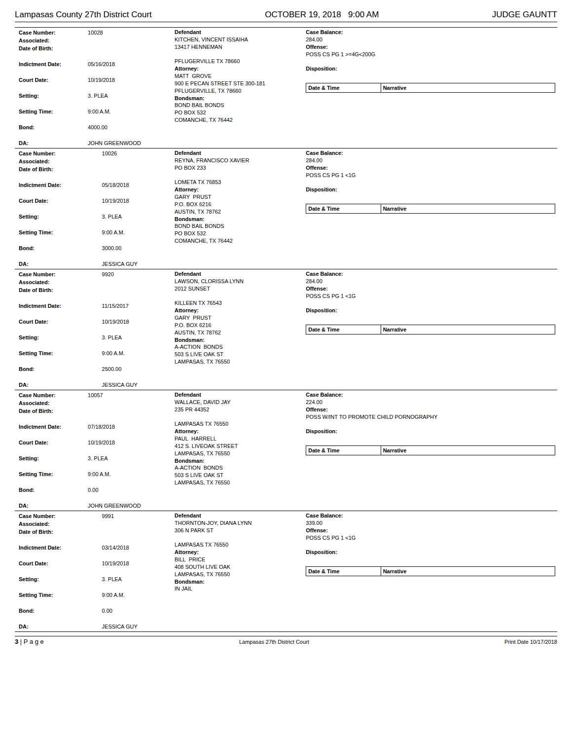Lampasas County 27th District Court
OCTOBER 19, 2018 9:00 AM
JUDGE GAUNTT
| / Case Number: / 10028 / / Associated: / / / Date of Birth: / / / Indictment Date: / 05/16/2018 / / Court Date: / 10/19/2018 / / Setting: / 3. PLEA / / Setting Time: / 9:00 A.M. / / Bond: / 4000.00 / / DA: / JOHN GREENWOOD / | Defendant KITCHEN, VINCENT ISSAIHA 13417 HENNEMAN PFLUGERVILLE TX 78660 Attorney: MATT GROVE 900 E PECAN STREET STE 300-181 PFLUGERVILLE, TX 78660 Bondsman: BOND BAIL BONDS PO BOX 532 COMANCHE, TX 76442 | Case Balance: 284.00 Offense: POSS CS PG 1 >=4G<200G Disposition: / Date & Time / Narrative / / --- / --- / |
| / Case Number: / 10026 / / Associated: / / / Date of Birth: / / / Indictment Date: / 05/18/2018 / / Court Date: / 10/19/2018 / / Setting: / 3. PLEA / / Setting Time: / 9:00 A.M. / / Bond: / 3000.00 / / DA: / JESSICA GUY / | Defendant REYNA, FRANCISCO XAVIER PO BOX 233 LOMETA TX 76853 Attorney: GARY PRUST P.O. BOX 6216 AUSTIN, TX 78762 Bondsman: BOND BAIL BONDS PO BOX 532 COMANCHE, TX 76442 | Case Balance: 284.00 Offense: POSS CS PG 1 <1G Disposition: / Date & Time / Narrative / / --- / --- / |
| / Case Number: / 9920 / / Associated: / / / Date of Birth: / / / Indictment Date: / 11/15/2017 / / Court Date: / 10/19/2018 / / Setting: / 3. PLEA / / Setting Time: / 9:00 A.M. / / Bond: / 2500.00 / / DA: / JESSICA GUY / | Defendant LAWSON, CLORISSA LYNN 2012 SUNSET KILLEEN TX 76543 Attorney: GARY PRUST P.O. BOX 6216 AUSTIN, TX 78762 Bondsman: A-ACTION BONDS 503 S LIVE OAK ST LAMPASAS, TX 76550 | Case Balance: 284.00 Offense: POSS CS PG 1 <1G Disposition: / Date & Time / Narrative / / --- / --- / |
| / Case Number: / 10057 / / Associated: / / / Date of Birth: / / / Indictment Date: / 07/18/2018 / / Court Date: / 10/19/2018 / / Setting: / 3. PLEA / / Setting Time: / 9:00 A.M. / / Bond: / 0.00 / / DA: / JOHN GREENWOOD / | Defendant WALLACE, DAVID JAY 235 PR 44352 LAMPASAS TX 76550 Attorney: PAUL HARRELL 412 S. LIVEOAK STREET LAMPASAS, TX 76550 Bondsman: A-ACTION BONDS 503 S LIVE OAK ST LAMPASAS, TX 76550 | Case Balance: 224.00 Offense: POSS W/INT TO PROMOTE CHILD PORNOGRAPHY Disposition: / Date & Time / Narrative / / --- / --- / |
| / Case Number: / 9991 / / Associated: / / / Date of Birth: / / / Indictment Date: / 03/14/2018 / / Court Date: / 10/19/2018 / / Setting: / 3. PLEA / / Setting Time: / 9:00 A.M. / / Bond: / 0.00 / / DA: / JESSICA GUY / | Defendant THORNTON-JOY, DIANA LYNN 306 N PARK ST LAMPASAS TX 76550 Attorney: BILL PRICE 408 SOUTH LIVE OAK LAMPASAS, TX 76550 Bondsman: IN JAIL | Case Balance: 339.00 Offense: POSS CS PG 1 <1G Disposition: / Date & Time / Narrative / / --- / --- / |
3 | P a g e
Lampasas 27th District Court
Print Date 10/17/2018